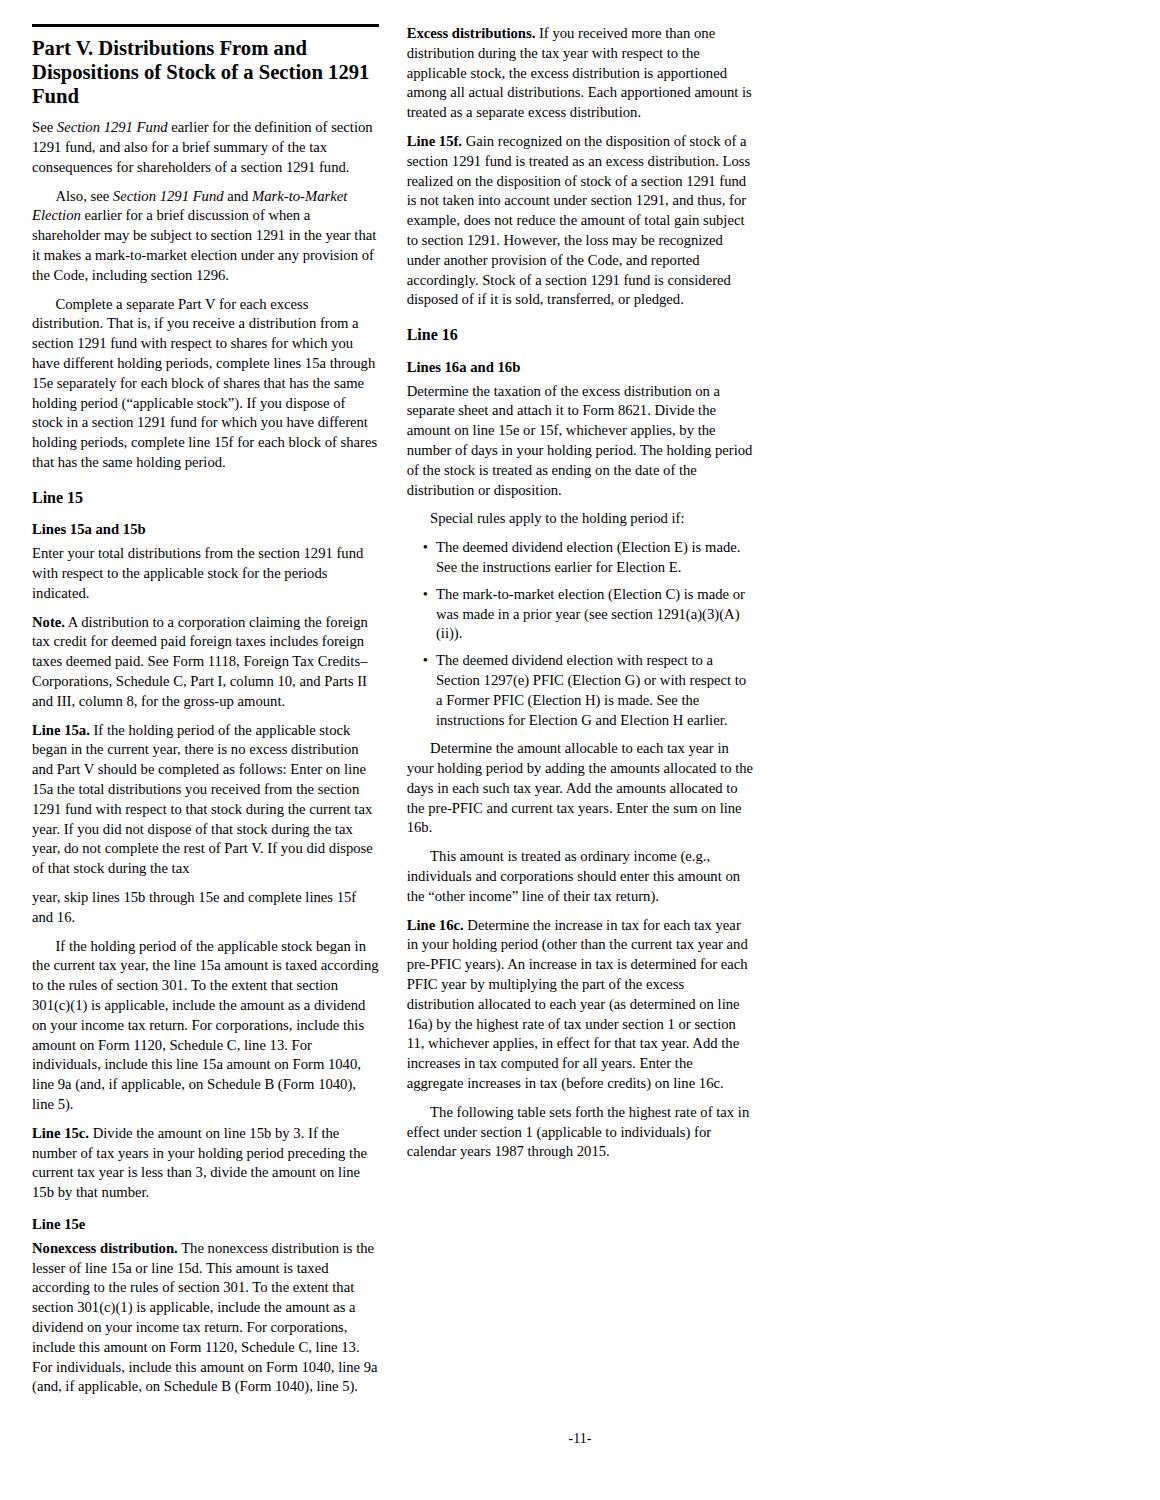Part V. Distributions From and Dispositions of Stock of a Section 1291 Fund
See Section 1291 Fund earlier for the definition of section 1291 fund, and also for a brief summary of the tax consequences for shareholders of a section 1291 fund.
Also, see Section 1291 Fund and Mark-to-Market Election earlier for a brief discussion of when a shareholder may be subject to section 1291 in the year that it makes a mark-to-market election under any provision of the Code, including section 1296.
Complete a separate Part V for each excess distribution. That is, if you receive a distribution from a section 1291 fund with respect to shares for which you have different holding periods, complete lines 15a through 15e separately for each block of shares that has the same holding period (“applicable stock”). If you dispose of stock in a section 1291 fund for which you have different holding periods, complete line 15f for each block of shares that has the same holding period.
Line 15
Lines 15a and 15b
Enter your total distributions from the section 1291 fund with respect to the applicable stock for the periods indicated.
Note. A distribution to a corporation claiming the foreign tax credit for deemed paid foreign taxes includes foreign taxes deemed paid. See Form 1118, Foreign Tax Credits–Corporations, Schedule C, Part I, column 10, and Parts II and III, column 8, for the gross-up amount.
Line 15a. If the holding period of the applicable stock began in the current year, there is no excess distribution and Part V should be completed as follows: Enter on line 15a the total distributions you received from the section 1291 fund with respect to that stock during the current tax year. If you did not dispose of that stock during the tax year, do not complete the rest of Part V. If you did dispose of that stock during the tax
year, skip lines 15b through 15e and complete lines 15f and 16.
If the holding period of the applicable stock began in the current tax year, the line 15a amount is taxed according to the rules of section 301. To the extent that section 301(c)(1) is applicable, include the amount as a dividend on your income tax return. For corporations, include this amount on Form 1120, Schedule C, line 13. For individuals, include this line 15a amount on Form 1040, line 9a (and, if applicable, on Schedule B (Form 1040), line 5).
Line 15c. Divide the amount on line 15b by 3. If the number of tax years in your holding period preceding the current tax year is less than 3, divide the amount on line 15b by that number.
Line 15e
Nonexcess distribution. The nonexcess distribution is the lesser of line 15a or line 15d. This amount is taxed according to the rules of section 301. To the extent that section 301(c)(1) is applicable, include the amount as a dividend on your income tax return. For corporations, include this amount on Form 1120, Schedule C, line 13. For individuals, include this amount on Form 1040, line 9a (and, if applicable, on Schedule B (Form 1040), line 5).
Excess distributions. If you received more than one distribution during the tax year with respect to the applicable stock, the excess distribution is apportioned among all actual distributions. Each apportioned amount is treated as a separate excess distribution.
Line 15f. Gain recognized on the disposition of stock of a section 1291 fund is treated as an excess distribution. Loss realized on the disposition of stock of a section 1291 fund is not taken into account under section 1291, and thus, for example, does not reduce the amount of total gain subject to section 1291. However, the loss may be recognized under another provision of the Code, and reported accordingly. Stock of a section 1291 fund is considered disposed of if it is sold, transferred, or pledged.
Line 16
Lines 16a and 16b
Determine the taxation of the excess distribution on a separate sheet and attach it to Form 8621. Divide the amount on line 15e or 15f, whichever applies, by the number of days in your holding period. The holding period of the stock is treated as ending on the date of the distribution or disposition.
Special rules apply to the holding period if:
The deemed dividend election (Election E) is made. See the instructions earlier for Election E.
The mark-to-market election (Election C) is made or was made in a prior year (see section 1291(a)(3)(A)(ii)).
The deemed dividend election with respect to a Section 1297(e) PFIC (Election G) or with respect to a Former PFIC (Election H) is made. See the instructions for Election G and Election H earlier.
Determine the amount allocable to each tax year in your holding period by adding the amounts allocated to the days in each such tax year. Add the amounts allocated to the pre-PFIC and current tax years. Enter the sum on line 16b.
This amount is treated as ordinary income (e.g., individuals and corporations should enter this amount on the “other income” line of their tax return).
Line 16c. Determine the increase in tax for each tax year in your holding period (other than the current tax year and pre-PFIC years). An increase in tax is determined for each PFIC year by multiplying the part of the excess distribution allocated to each year (as determined on line 16a) by the highest rate of tax under section 1 or section 11, whichever applies, in effect for that tax year. Add the increases in tax computed for all years. Enter the aggregate increases in tax (before credits) on line 16c.
The following table sets forth the highest rate of tax in effect under section 1 (applicable to individuals) for calendar years 1987 through 2015.
-11-